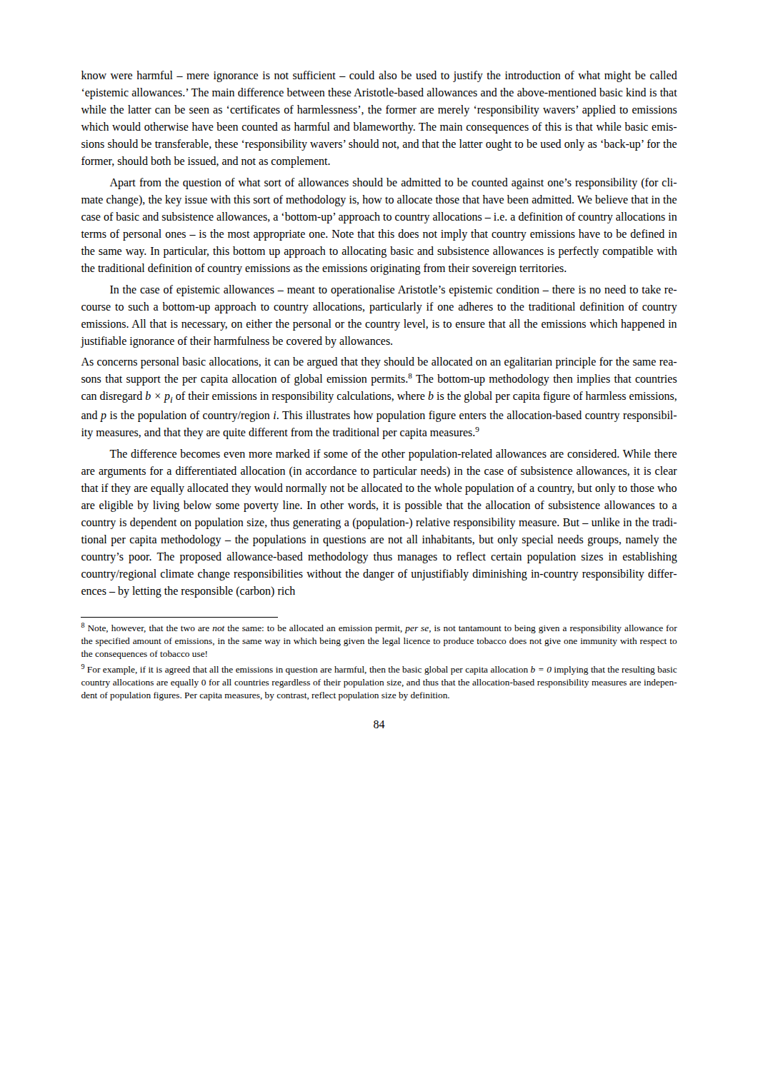know were harmful – mere ignorance is not sufficient – could also be used to justify the introduction of what might be called ‘epistemic allowances.’ The main difference between these Aristotle-based allowances and the above-mentioned basic kind is that while the latter can be seen as ‘certificates of harmlessness’, the former are merely ‘responsibility wavers’ applied to emissions which would otherwise have been counted as harmful and blameworthy. The main consequences of this is that while basic emissions should be transferable, these ‘responsibility wavers’ should not, and that the latter ought to be used only as ‘back-up’ for the former, should both be issued, and not as complement.
Apart from the question of what sort of allowances should be admitted to be counted against one’s responsibility (for climate change), the key issue with this sort of methodology is, how to allocate those that have been admitted. We believe that in the case of basic and subsistence allowances, a ‘bottom-up’ approach to country allocations – i.e. a definition of country allocations in terms of personal ones – is the most appropriate one. Note that this does not imply that country emissions have to be defined in the same way. In particular, this bottom up approach to allocating basic and subsistence allowances is perfectly compatible with the traditional definition of country emissions as the emissions originating from their sovereign territories.
In the case of epistemic allowances – meant to operationalise Aristotle’s epistemic condition – there is no need to take recourse to such a bottom-up approach to country allocations, particularly if one adheres to the traditional definition of country emissions. All that is necessary, on either the personal or the country level, is to ensure that all the emissions which happened in justifiable ignorance of their harmfulness be covered by allowances.
As concerns personal basic allocations, it can be argued that they should be allocated on an egalitarian principle for the same reasons that support the per capita allocation of global emission permits.8 The bottom-up methodology then implies that countries can disregard b × pi of their emissions in responsibility calculations, where b is the global per capita figure of harmless emissions, and p is the population of country/region i. This illustrates how population figure enters the allocation-based country responsibility measures, and that they are quite different from the traditional per capita measures.9
The difference becomes even more marked if some of the other population-related allowances are considered. While there are arguments for a differentiated allocation (in accordance to particular needs) in the case of subsistence allowances, it is clear that if they are equally allocated they would normally not be allocated to the whole population of a country, but only to those who are eligible by living below some poverty line. In other words, it is possible that the allocation of subsistence allowances to a country is dependent on population size, thus generating a (population-) relative responsibility measure. But – unlike in the traditional per capita methodology – the populations in questions are not all inhabitants, but only special needs groups, namely the country’s poor. The proposed allowance-based methodology thus manages to reflect certain population sizes in establishing country/regional climate change responsibilities without the danger of unjustifiably diminishing in-country responsibility differences – by letting the responsible (carbon) rich
8 Note, however, that the two are not the same: to be allocated an emission permit, per se, is not tantamount to being given a responsibility allowance for the specified amount of emissions, in the same way in which being given the legal licence to produce tobacco does not give one immunity with respect to the consequences of tobacco use!
9 For example, if it is agreed that all the emissions in question are harmful, then the basic global per capita allocation b = 0 implying that the resulting basic country allocations are equally 0 for all countries regardless of their population size, and thus that the allocation-based responsibility measures are independent of population figures. Per capita measures, by contrast, reflect population size by definition.
84